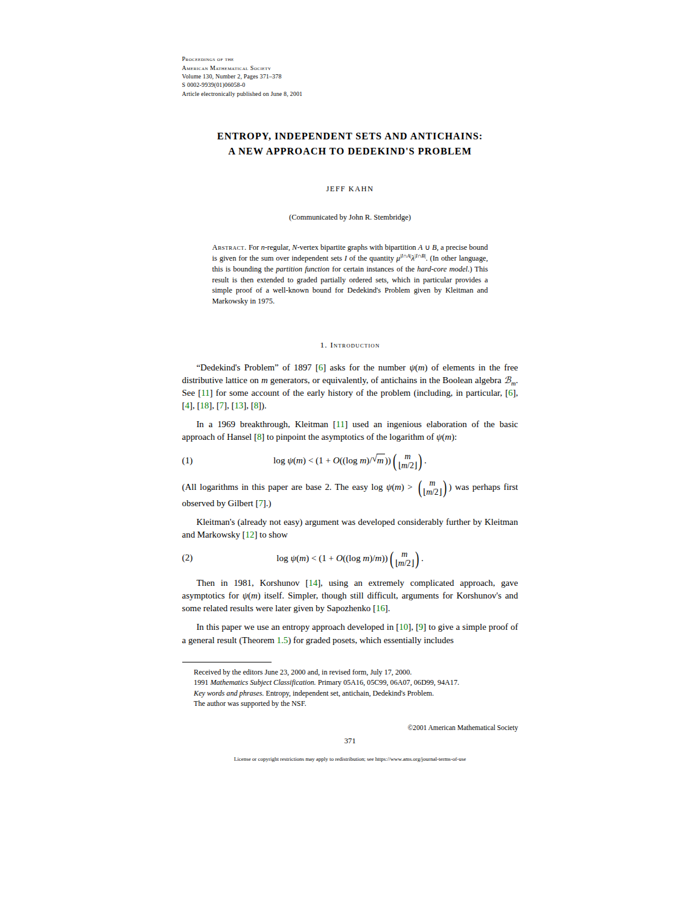Proceedings of the
American Mathematical Society
Volume 130, Number 2, Pages 371–378
S 0002-9939(01)06058-0
Article electronically published on June 8, 2001
Entropy, Independent Sets and Antichains:
A New Approach to Dedekind's Problem
Jeff Kahn
(Communicated by John R. Stembridge)
Abstract. For n-regular, N-vertex bipartite graphs with bipartition A ∪ B, a precise bound is given for the sum over independent sets I of the quantity μ|I∩A|λ|I∩B|. (In other language, this is bounding the partition function for certain instances of the hard-core model.) This result is then extended to graded partially ordered sets, which in particular provides a simple proof of a well-known bound for Dedekind's Problem given by Kleitman and Markowsky in 1975.
1. Introduction
“Dedekind's Problem” of 1897 [6] asks for the number ψ(m) of elements in the free distributive lattice on m generators, or equivalently, of antichains in the Boolean algebra ℬm. See [11] for some account of the early history of the problem (including, in particular, [6], [4], [18], [7], [13], [8]).
In a 1969 breakthrough, Kleitman [11] used an ingenious elaboration of the basic approach of Hansel [8] to pinpoint the asymptotics of the logarithm of ψ(m):
(1)
log ψ(m) < (1 + O((log m)/m))(m⌊m/2⌋).
(All logarithms in this paper are base 2. The easy log ψ(m) > (m⌊m/2⌋)) was perhaps first observed by Gilbert [7].)
Kleitman's (already not easy) argument was developed considerably further by Kleitman and Markowsky [12] to show
(2)
log ψ(m) < (1 + O((log m)/m))(m⌊m/2⌋).
Then in 1981, Korshunov [14], using an extremely complicated approach, gave asymptotics for ψ(m) itself. Simpler, though still difficult, arguments for Korshunov's and some related results were later given by Sapozhenko [16].
In this paper we use an entropy approach developed in [10], [9] to give a simple proof of a general result (Theorem 1.5) for graded posets, which essentially includes
Received by the editors June 23, 2000 and, in revised form, July 17, 2000.
1991 Mathematics Subject Classification. Primary 05A16, 05C99, 06A07, 06D99, 94A17.
Key words and phrases. Entropy, independent set, antichain, Dedekind's Problem.
The author was supported by the NSF.
©2001 American Mathematical Society
371
License or copyright restrictions may apply to redistribution; see https://www.ams.org/journal-terms-of-use